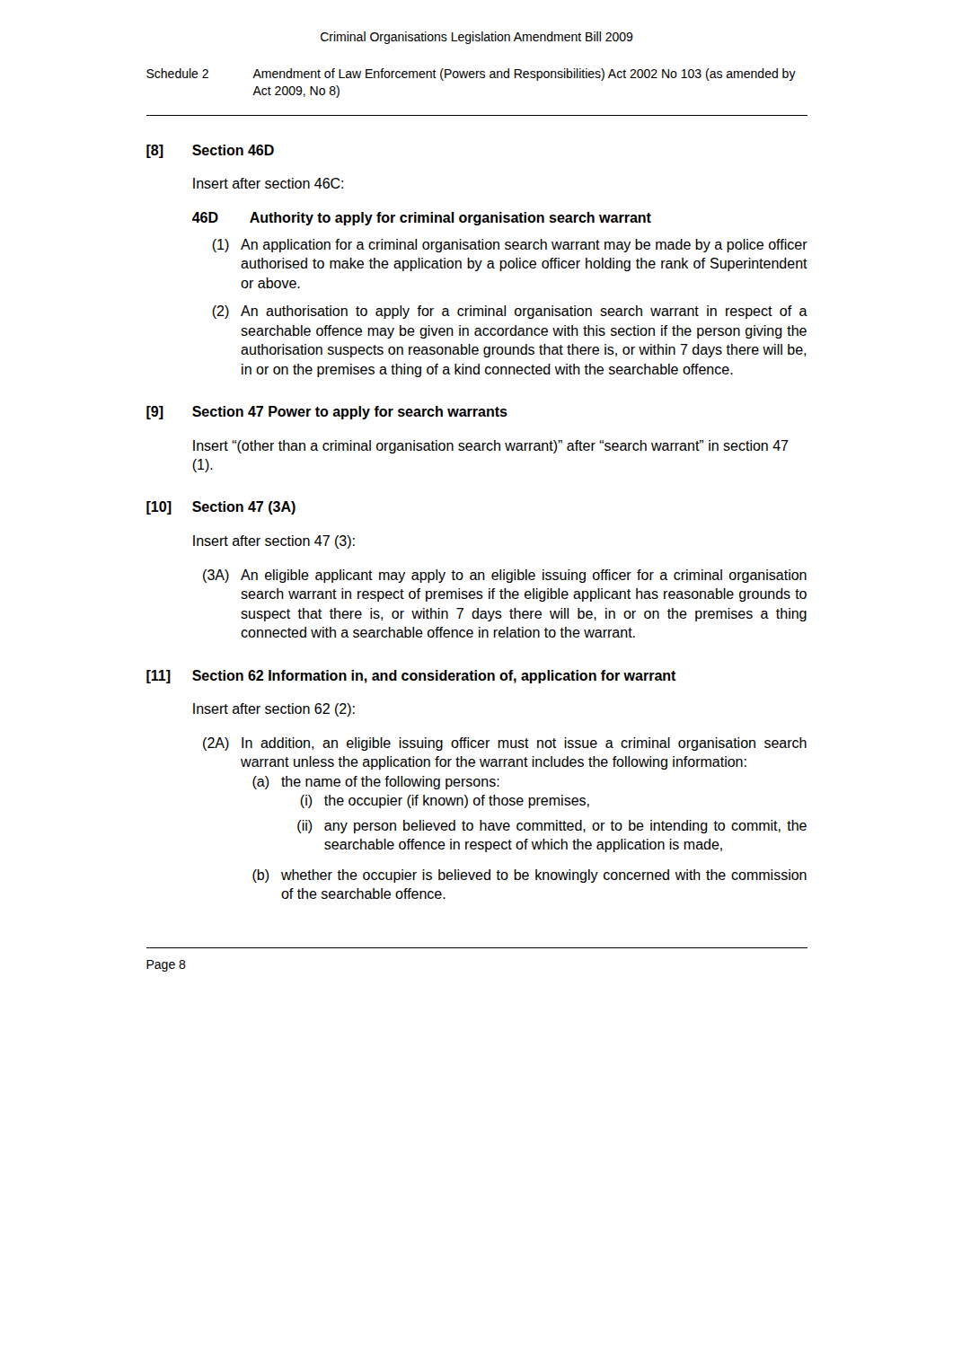Criminal Organisations Legislation Amendment Bill 2009
Schedule 2
Amendment of Law Enforcement (Powers and Responsibilities) Act 2002 No 103 (as amended by Act 2009, No 8)
[8] Section 46D
Insert after section 46C:
46D Authority to apply for criminal organisation search warrant
(1)
An application for a criminal organisation search warrant may be made by a police officer authorised to make the application by a police officer holding the rank of Superintendent or above.
(2)
An authorisation to apply for a criminal organisation search warrant in respect of a searchable offence may be given in accordance with this section if the person giving the authorisation suspects on reasonable grounds that there is, or within 7 days there will be, in or on the premises a thing of a kind connected with the searchable offence.
[9] Section 47 Power to apply for search warrants
Insert “(other than a criminal organisation search warrant)” after “search warrant” in section 47 (1).
[10] Section 47 (3A)
Insert after section 47 (3):
(3A)
An eligible applicant may apply to an eligible issuing officer for a criminal organisation search warrant in respect of premises if the eligible applicant has reasonable grounds to suspect that there is, or within 7 days there will be, in or on the premises a thing connected with a searchable offence in relation to the warrant.
[11] Section 62 Information in, and consideration of, application for warrant
Insert after section 62 (2):
(2A)
In addition, an eligible issuing officer must not issue a criminal organisation search warrant unless the application for the warrant includes the following information:
(a)
the name of the following persons:
(i)
the occupier (if known) of those premises,
(ii)
any person believed to have committed, or to be intending to commit, the searchable offence in respect of which the application is made,
(b)
whether the occupier is believed to be knowingly concerned with the commission of the searchable offence.
Page 8